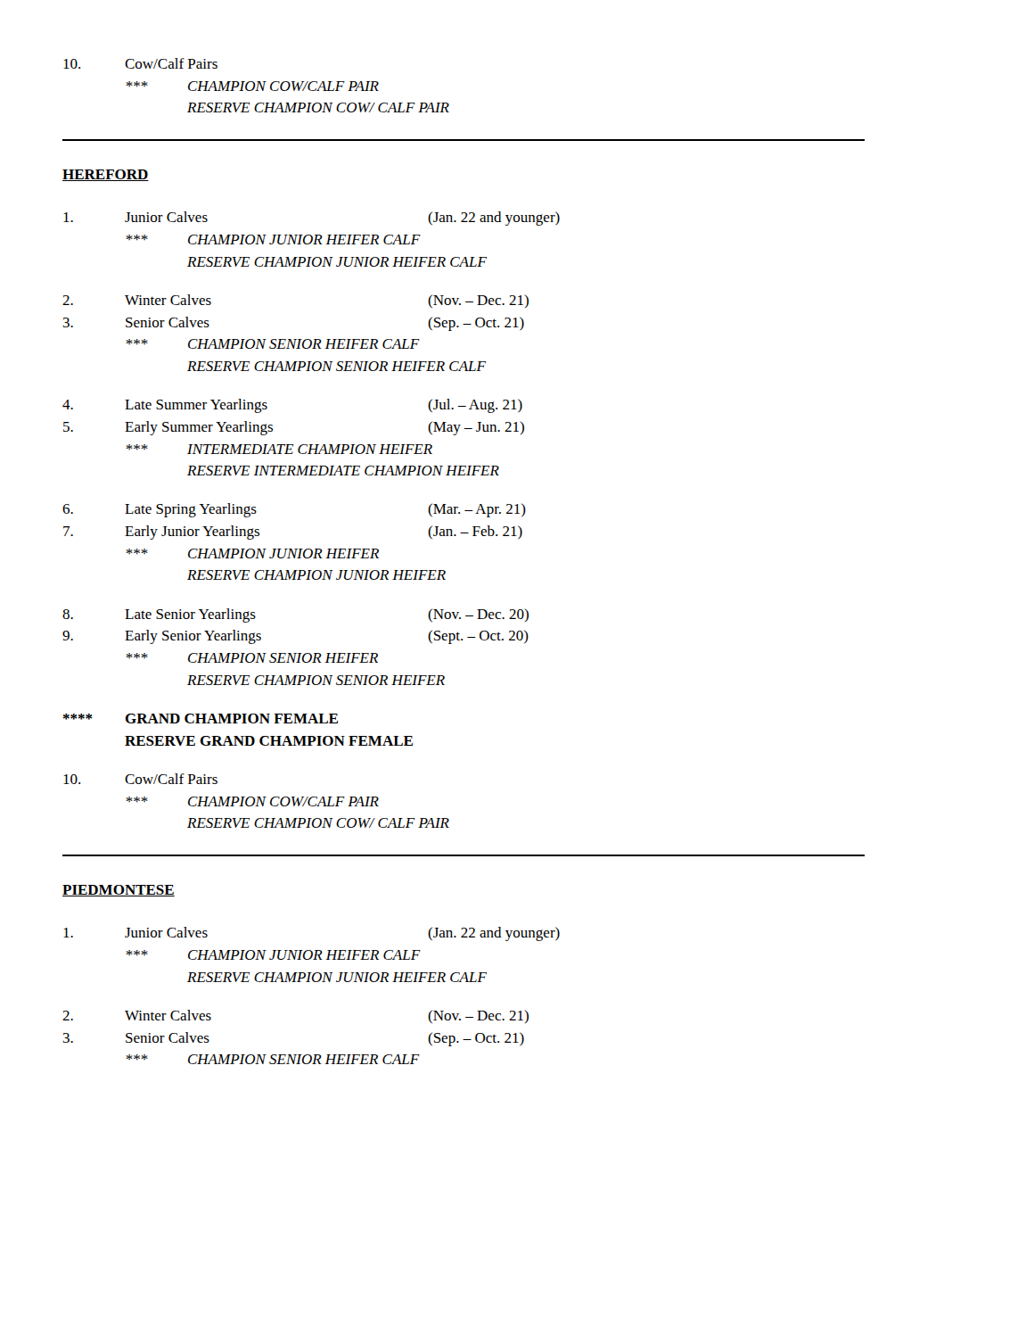10. Cow/Calf Pairs
*** CHAMPION COW/CALF PAIR
RESERVE CHAMPION COW/ CALF PAIR
HEREFORD
1. Junior Calves (Jan. 22 and younger)
*** CHAMPION JUNIOR HEIFER CALF
RESERVE CHAMPION JUNIOR HEIFER CALF
2. Winter Calves (Nov. – Dec. 21)
3. Senior Calves (Sep. – Oct. 21)
*** CHAMPION SENIOR HEIFER CALF
RESERVE CHAMPION SENIOR HEIFER CALF
4. Late Summer Yearlings (Jul. – Aug. 21)
5. Early Summer Yearlings (May – Jun. 21)
*** INTERMEDIATE CHAMPION HEIFER
RESERVE INTERMEDIATE CHAMPION HEIFER
6. Late Spring Yearlings (Mar. – Apr. 21)
7. Early Junior Yearlings (Jan. – Feb. 21)
*** CHAMPION JUNIOR HEIFER
RESERVE CHAMPION JUNIOR HEIFER
8. Late Senior Yearlings (Nov. – Dec. 20)
9. Early Senior Yearlings (Sept. – Oct. 20)
*** CHAMPION SENIOR HEIFER
RESERVE CHAMPION SENIOR HEIFER
**** GRAND CHAMPION FEMALE
RESERVE GRAND CHAMPION FEMALE
10. Cow/Calf Pairs
*** CHAMPION COW/CALF PAIR
RESERVE CHAMPION COW/ CALF PAIR
PIEDMONTESE
1. Junior Calves (Jan. 22 and younger)
*** CHAMPION JUNIOR HEIFER CALF
RESERVE CHAMPION JUNIOR HEIFER CALF
2. Winter Calves (Nov. – Dec. 21)
3. Senior Calves (Sep. – Oct. 21)
*** CHAMPION SENIOR HEIFER CALF